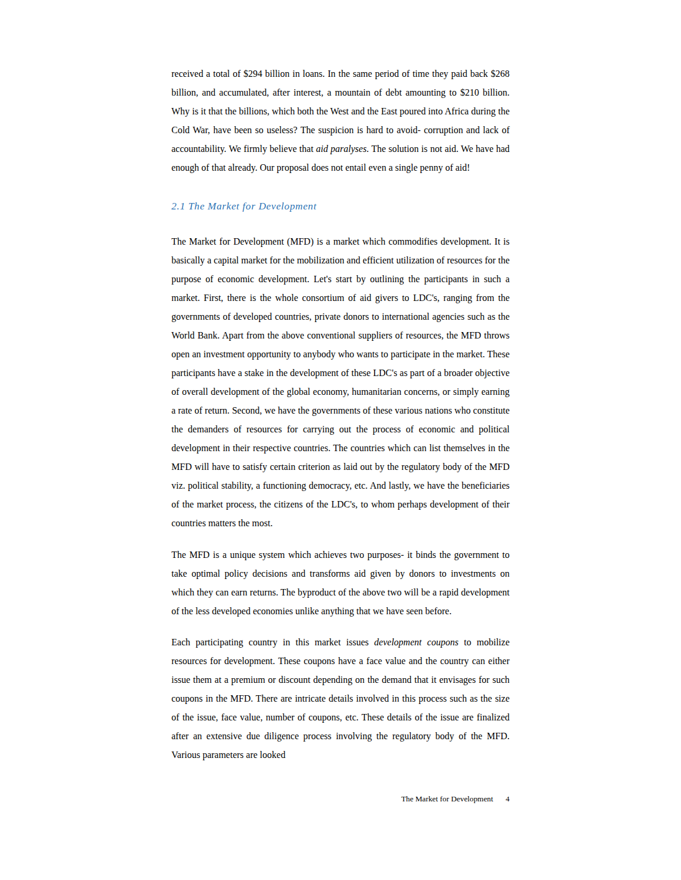received a total of $294 billion in loans. In the same period of time they paid back $268 billion, and accumulated, after interest, a mountain of debt amounting to $210 billion. Why is it that the billions, which both the West and the East poured into Africa during the Cold War, have been so useless? The suspicion is hard to avoid- corruption and lack of accountability. We firmly believe that aid paralyses. The solution is not aid. We have had enough of that already. Our proposal does not entail even a single penny of aid!
2.1 The Market for Development
The Market for Development (MFD) is a market which commodifies development. It is basically a capital market for the mobilization and efficient utilization of resources for the purpose of economic development. Let's start by outlining the participants in such a market. First, there is the whole consortium of aid givers to LDC's, ranging from the governments of developed countries, private donors to international agencies such as the World Bank. Apart from the above conventional suppliers of resources, the MFD throws open an investment opportunity to anybody who wants to participate in the market. These participants have a stake in the development of these LDC's as part of a broader objective of overall development of the global economy, humanitarian concerns, or simply earning a rate of return. Second, we have the governments of these various nations who constitute the demanders of resources for carrying out the process of economic and political development in their respective countries. The countries which can list themselves in the MFD will have to satisfy certain criterion as laid out by the regulatory body of the MFD viz. political stability, a functioning democracy, etc. And lastly, we have the beneficiaries of the market process, the citizens of the LDC's, to whom perhaps development of their countries matters the most.
The MFD is a unique system which achieves two purposes- it binds the government to take optimal policy decisions and transforms aid given by donors to investments on which they can earn returns. The byproduct of the above two will be a rapid development of the less developed economies unlike anything that we have seen before.
Each participating country in this market issues development coupons to mobilize resources for development. These coupons have a face value and the country can either issue them at a premium or discount depending on the demand that it envisages for such coupons in the MFD. There are intricate details involved in this process such as the size of the issue, face value, number of coupons, etc. These details of the issue are finalized after an extensive due diligence process involving the regulatory body of the MFD. Various parameters are looked
The Market for Development4